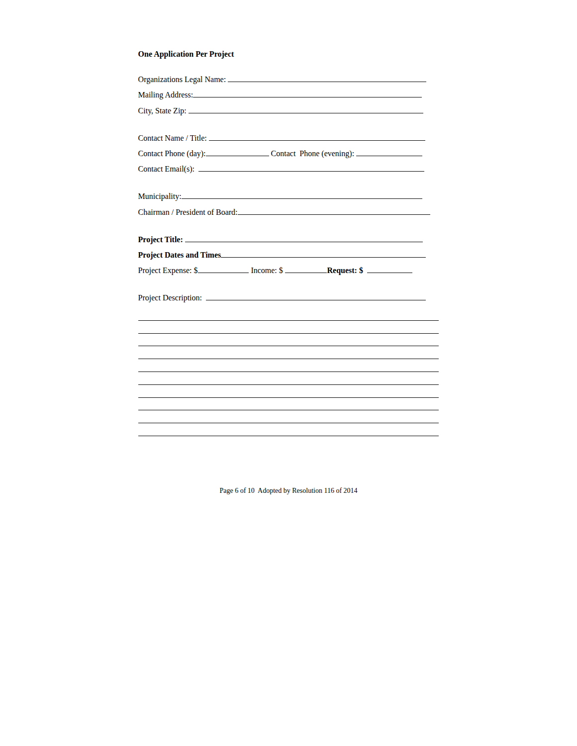One Application Per Project
Organizations Legal Name:
Mailing Address:
City, State Zip:
Contact Name / Title:
Contact Phone (day): Contact Phone (evening):
Contact Email(s):
Municipality:
Chairman / President of Board:
Project Title:
Project Dates and Times
Project Expense: $ Income: $ Request: $
Project Description:
Page 6 of 10 Adopted by Resolution 116 of 2014